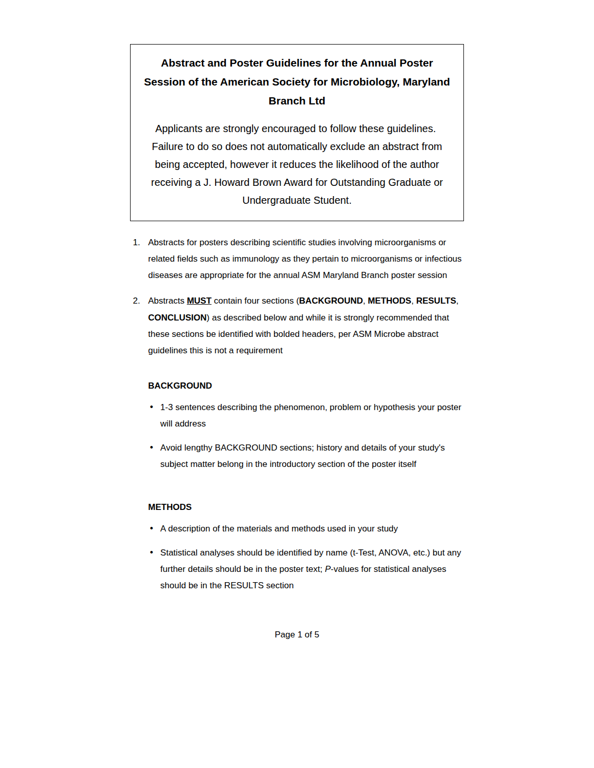Abstract and Poster Guidelines for the Annual Poster Session of the American Society for Microbiology, Maryland Branch Ltd
Applicants are strongly encouraged to follow these guidelines. Failure to do so does not automatically exclude an abstract from being accepted, however it reduces the likelihood of the author receiving a J. Howard Brown Award for Outstanding Graduate or Undergraduate Student.
Abstracts for posters describing scientific studies involving microorganisms or related fields such as immunology as they pertain to microorganisms or infectious diseases are appropriate for the annual ASM Maryland Branch poster session
Abstracts MUST contain four sections (BACKGROUND, METHODS, RESULTS, CONCLUSION) as described below and while it is strongly recommended that these sections be identified with bolded headers, per ASM Microbe abstract guidelines this is not a requirement
BACKGROUND
1-3 sentences describing the phenomenon, problem or hypothesis your poster will address
Avoid lengthy BACKGROUND sections; history and details of your study's subject matter belong in the introductory section of the poster itself
METHODS
A description of the materials and methods used in your study
Statistical analyses should be identified by name (t-Test, ANOVA, etc.) but any further details should be in the poster text; P-values for statistical analyses should be in the RESULTS section
Page 1 of 5